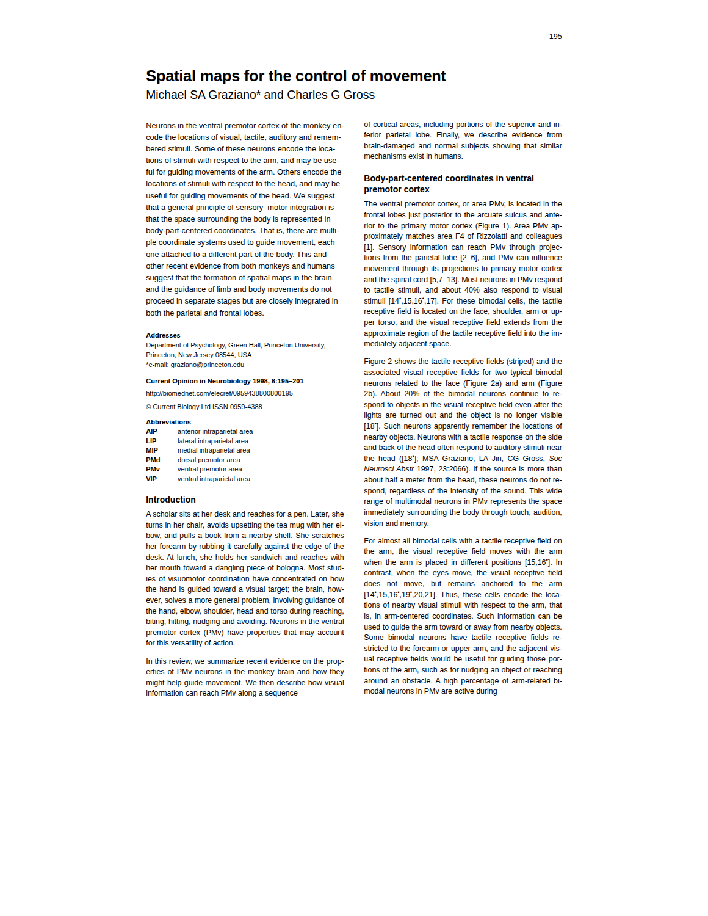195
Spatial maps for the control of movement
Michael SA Graziano* and Charles G Gross
Neurons in the ventral premotor cortex of the monkey encode the locations of visual, tactile, auditory and remembered stimuli. Some of these neurons encode the locations of stimuli with respect to the arm, and may be useful for guiding movements of the arm. Others encode the locations of stimuli with respect to the head, and may be useful for guiding movements of the head. We suggest that a general principle of sensory–motor integration is that the space surrounding the body is represented in body-part-centered coordinates. That is, there are multiple coordinate systems used to guide movement, each one attached to a different part of the body. This and other recent evidence from both monkeys and humans suggest that the formation of spatial maps in the brain and the guidance of limb and body movements do not proceed in separate stages but are closely integrated in both the parietal and frontal lobes.
Addresses
Department of Psychology, Green Hall, Princeton University,
Princeton, New Jersey 08544, USA
*e-mail: graziano@princeton.edu
Current Opinion in Neurobiology 1998, 8:195–201
http://biomednet.com/elecref/0959438800800195
© Current Biology Ltd ISSN 0959-4388
Abbreviations
| AIP | anterior intraparietal area |
| LIP | lateral intraparietal area |
| MIP | medial intraparietal area |
| PMd | dorsal premotor area |
| PMv | ventral premotor area |
| VIP | ventral intraparietal area |
Introduction
A scholar sits at her desk and reaches for a pen. Later, she turns in her chair, avoids upsetting the tea mug with her elbow, and pulls a book from a nearby shelf. She scratches her forearm by rubbing it carefully against the edge of the desk. At lunch, she holds her sandwich and reaches with her mouth toward a dangling piece of bologna. Most studies of visuomotor coordination have concentrated on how the hand is guided toward a visual target; the brain, however, solves a more general problem, involving guidance of the hand, elbow, shoulder, head and torso during reaching, biting, hitting, nudging and avoiding. Neurons in the ventral premotor cortex (PMv) have properties that may account for this versatility of action.
In this review, we summarize recent evidence on the properties of PMv neurons in the monkey brain and how they might help guide movement. We then describe how visual information can reach PMv along a sequence
of cortical areas, including portions of the superior and inferior parietal lobe. Finally, we describe evidence from brain-damaged and normal subjects showing that similar mechanisms exist in humans.
Body-part-centered coordinates in ventral premotor cortex
The ventral premotor cortex, or area PMv, is located in the frontal lobes just posterior to the arcuate sulcus and anterior to the primary motor cortex (Figure 1). Area PMv approximately matches area F4 of Rizzolatti and colleagues [1]. Sensory information can reach PMv through projections from the parietal lobe [2–6], and PMv can influence movement through its projections to primary motor cortex and the spinal cord [5,7–13]. Most neurons in PMv respond to tactile stimuli, and about 40% also respond to visual stimuli [14•,15,16•,17]. For these bimodal cells, the tactile receptive field is located on the face, shoulder, arm or upper torso, and the visual receptive field extends from the approximate region of the tactile receptive field into the immediately adjacent space.
Figure 2 shows the tactile receptive fields (striped) and the associated visual receptive fields for two typical bimodal neurons related to the face (Figure 2a) and arm (Figure 2b). About 20% of the bimodal neurons continue to respond to objects in the visual receptive field even after the lights are turned out and the object is no longer visible [18•]. Such neurons apparently remember the locations of nearby objects. Neurons with a tactile response on the side and back of the head often respond to auditory stimuli near the head ([18•]; MSA Graziano, LA Jin, CG Gross, Soc Neurosci Abstr 1997, 23:2066). If the source is more than about half a meter from the head, these neurons do not respond, regardless of the intensity of the sound. This wide range of multimodal neurons in PMv represents the space immediately surrounding the body through touch, audition, vision and memory.
For almost all bimodal cells with a tactile receptive field on the arm, the visual receptive field moves with the arm when the arm is placed in different positions [15,16•]. In contrast, when the eyes move, the visual receptive field does not move, but remains anchored to the arm [14•,15,16•,19•,20,21]. Thus, these cells encode the locations of nearby visual stimuli with respect to the arm, that is, in arm-centered coordinates. Such information can be used to guide the arm toward or away from nearby objects. Some bimodal neurons have tactile receptive fields restricted to the forearm or upper arm, and the adjacent visual receptive fields would be useful for guiding those portions of the arm, such as for nudging an object or reaching around an obstacle. A high percentage of arm-related bimodal neurons in PMv are active during